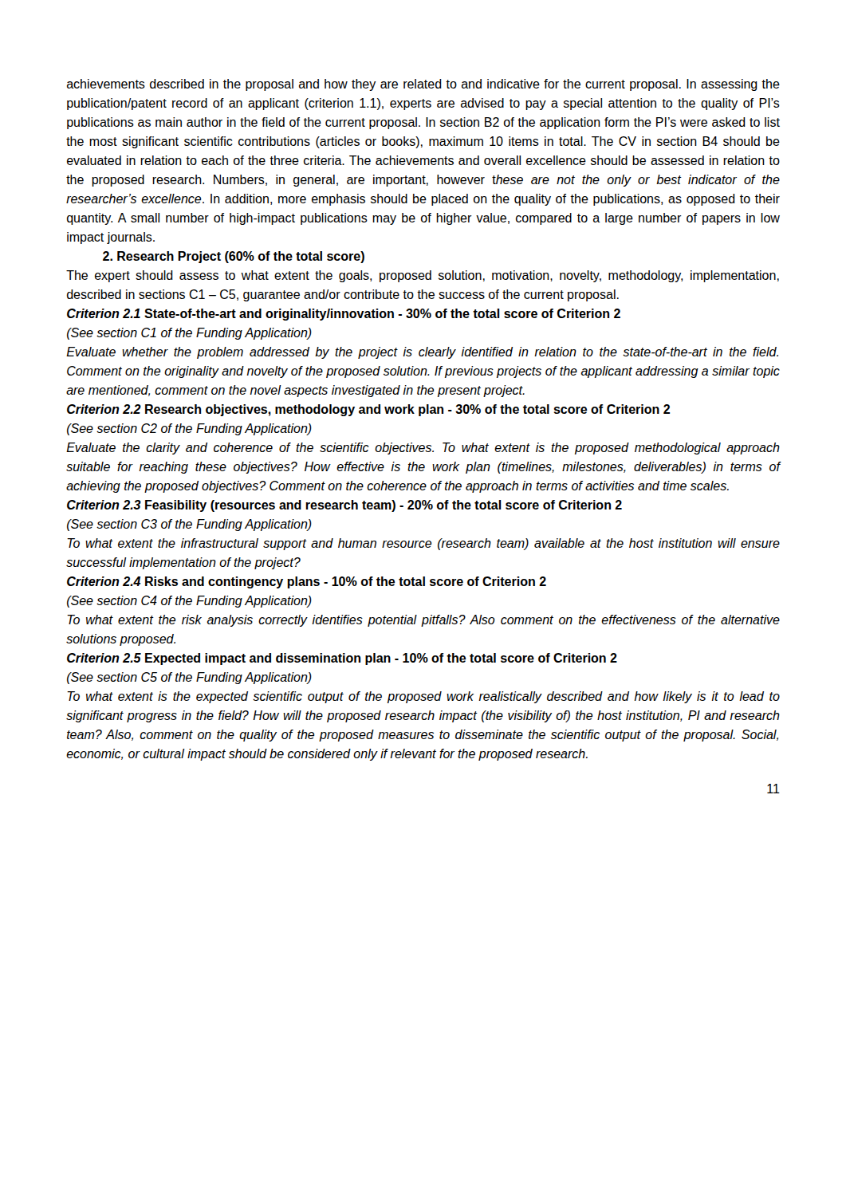achievements described in the proposal and how they are related to and indicative for the current proposal. In assessing the publication/patent record of an applicant (criterion 1.1), experts are advised to pay a special attention to the quality of PI’s publications as main author in the field of the current proposal. In section B2 of the application form the PI’s were asked to list the most significant scientific contributions (articles or books), maximum 10 items in total. The CV in section B4 should be evaluated in relation to each of the three criteria. The achievements and overall excellence should be assessed in relation to the proposed research. Numbers, in general, are important, however these are not the only or best indicator of the researcher’s excellence. In addition, more emphasis should be placed on the quality of the publications, as opposed to their quantity. A small number of high-impact publications may be of higher value, compared to a large number of papers in low impact journals.
2. Research Project (60% of the total score)
The expert should assess to what extent the goals, proposed solution, motivation, novelty, methodology, implementation, described in sections C1 – C5, guarantee and/or contribute to the success of the current proposal.
Criterion 2.1 State-of-the-art and originality/innovation - 30% of the total score of Criterion 2
(See section C1 of the Funding Application)
Evaluate whether the problem addressed by the project is clearly identified in relation to the state-of-the-art in the field. Comment on the originality and novelty of the proposed solution. If previous projects of the applicant addressing a similar topic are mentioned, comment on the novel aspects investigated in the present project.
Criterion 2.2 Research objectives, methodology and work plan - 30% of the total score of Criterion 2
(See section C2 of the Funding Application)
Evaluate the clarity and coherence of the scientific objectives. To what extent is the proposed methodological approach suitable for reaching these objectives? How effective is the work plan (timelines, milestones, deliverables) in terms of achieving the proposed objectives? Comment on the coherence of the approach in terms of activities and time scales.
Criterion 2.3 Feasibility (resources and research team) - 20% of the total score of Criterion 2
(See section C3 of the Funding Application)
To what extent the infrastructural support and human resource (research team) available at the host institution will ensure successful implementation of the project?
Criterion 2.4 Risks and contingency plans - 10% of the total score of Criterion 2
(See section C4 of the Funding Application)
To what extent the risk analysis correctly identifies potential pitfalls? Also comment on the effectiveness of the alternative solutions proposed.
Criterion 2.5 Expected impact and dissemination plan - 10% of the total score of Criterion 2
(See section C5 of the Funding Application)
To what extent is the expected scientific output of the proposed work realistically described and how likely is it to lead to significant progress in the field? How will the proposed research impact (the visibility of) the host institution, PI and research team? Also, comment on the quality of the proposed measures to disseminate the scientific output of the proposal. Social, economic, or cultural impact should be considered only if relevant for the proposed research.
11